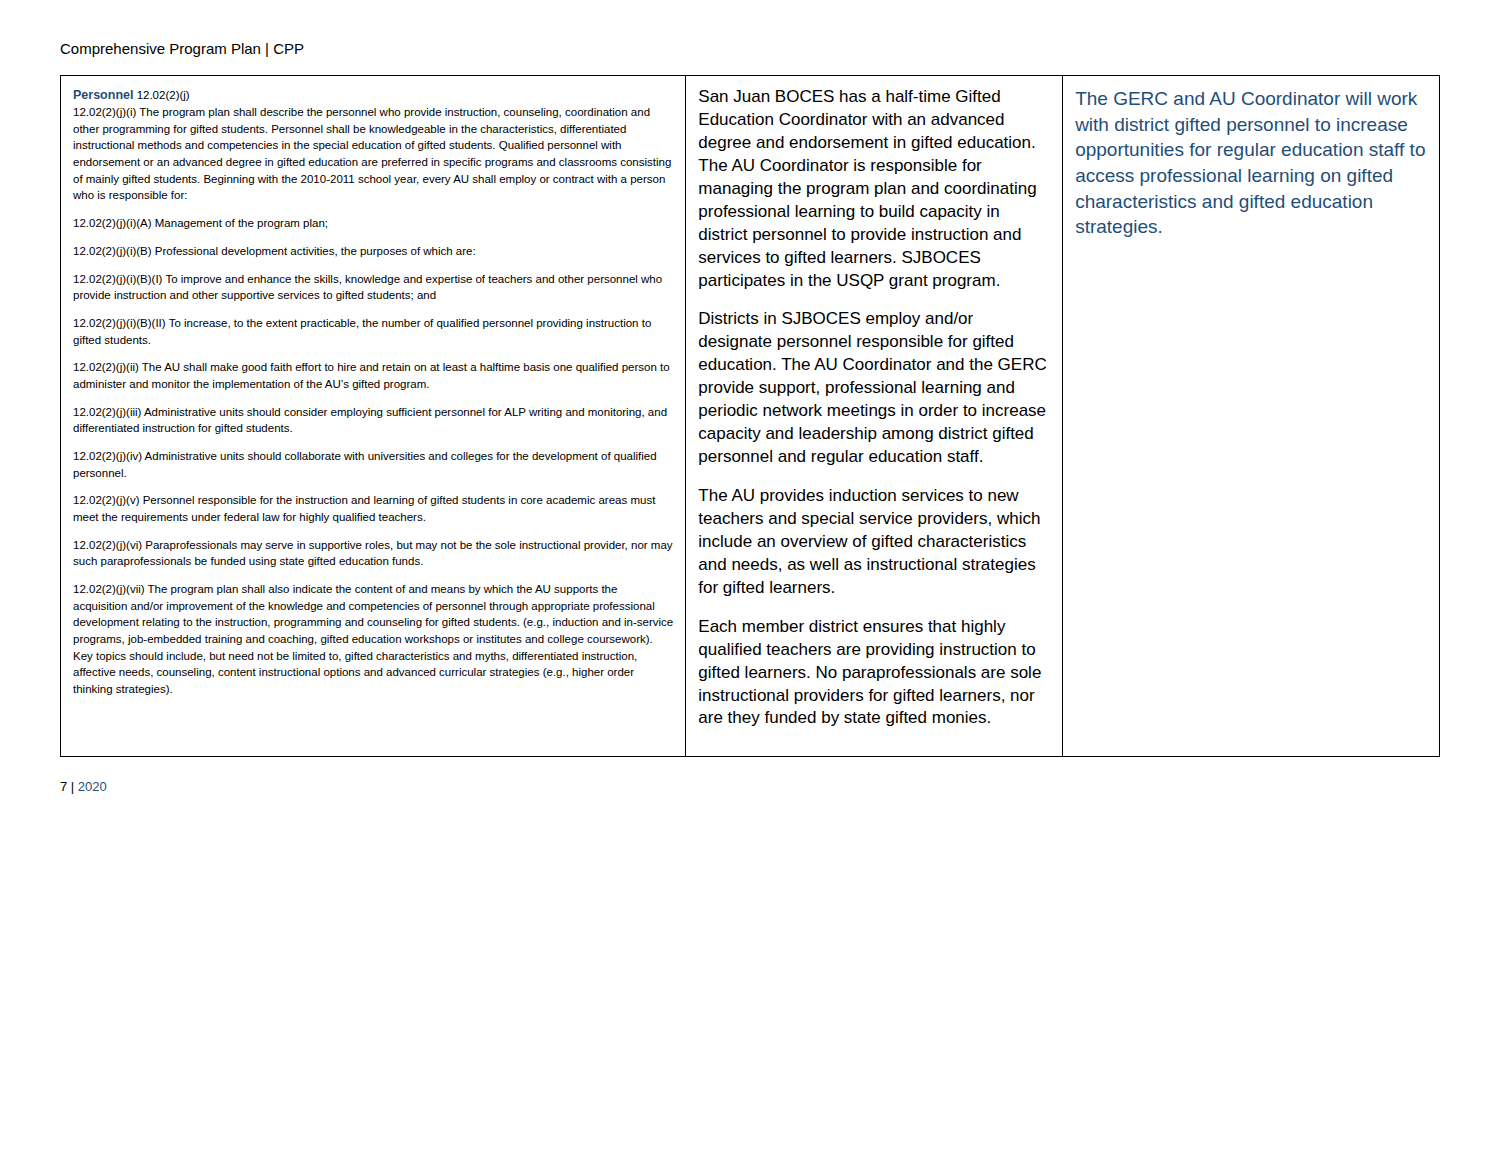Comprehensive Program Plan | CPP
| Personnel 12.02(2)(j) 12.02(2)(j)(i) The program plan shall describe the personnel who provide instruction, counseling, coordination and other programming for gifted students. Personnel shall be knowledgeable in the characteristics, differentiated instructional methods and competencies in the special education of gifted students. Qualified personnel with endorsement or an advanced degree in gifted education are preferred in specific programs and classrooms consisting of mainly gifted students. Beginning with the 2010-2011 school year, every AU shall employ or contract with a person who is responsible for: 12.02(2)(j)(i)(A) Management of the program plan; 12.02(2)(j)(i)(B) Professional development activities, the purposes of which are: 12.02(2)(j)(i)(B)(I) To improve and enhance the skills, knowledge and expertise of teachers and other personnel who provide instruction and other supportive services to gifted students; and 12.02(2)(j)(i)(B)(II) To increase, to the extent practicable, the number of qualified personnel providing instruction to gifted students. 12.02(2)(j)(ii) The AU shall make good faith effort to hire and retain on at least a halftime basis one qualified person to administer and monitor the implementation of the AU’s gifted program. 12.02(2)(j)(iii) Administrative units should consider employing sufficient personnel for ALP writing and monitoring, and differentiated instruction for gifted students. 12.02(2)(j)(iv) Administrative units should collaborate with universities and colleges for the development of qualified personnel. 12.02(2)(j)(v) Personnel responsible for the instruction and learning of gifted students in core academic areas must meet the requirements under federal law for highly qualified teachers. 12.02(2)(j)(vi) Paraprofessionals may serve in supportive roles, but may not be the sole instructional provider, nor may such paraprofessionals be funded using state gifted education funds. 12.02(2)(j)(vii) The program plan shall also indicate the content of and means by which the AU supports the acquisition and/or improvement of the knowledge and competencies of personnel through appropriate professional development relating to the instruction, programming and counseling for gifted students. (e.g., induction and in-service programs, job-embedded training and coaching, gifted education workshops or institutes and college coursework). Key topics should include, but need not be limited to, gifted characteristics and myths, differentiated instruction, affective needs, counseling, content instructional options and advanced curricular strategies (e.g., higher order thinking strategies). | San Juan BOCES has a half-time Gifted Education Coordinator with an advanced degree and endorsement in gifted education. The AU Coordinator is responsible for managing the program plan and coordinating professional learning to build capacity in district personnel to provide instruction and services to gifted learners. SJBOCES participates in the USQP grant program. Districts in SJBOCES employ and/or designate personnel responsible for gifted education. The AU Coordinator and the GERC provide support, professional learning and periodic network meetings in order to increase capacity and leadership among district gifted personnel and regular education staff. The AU provides induction services to new teachers and special service providers, which include an overview of gifted characteristics and needs, as well as instructional strategies for gifted learners. Each member district ensures that highly qualified teachers are providing instruction to gifted learners. No paraprofessionals are sole instructional providers for gifted learners, nor are they funded by state gifted monies. | The GERC and AU Coordinator will work with district gifted personnel to increase opportunities for regular education staff to access professional learning on gifted characteristics and gifted education strategies. |
7 | 2020